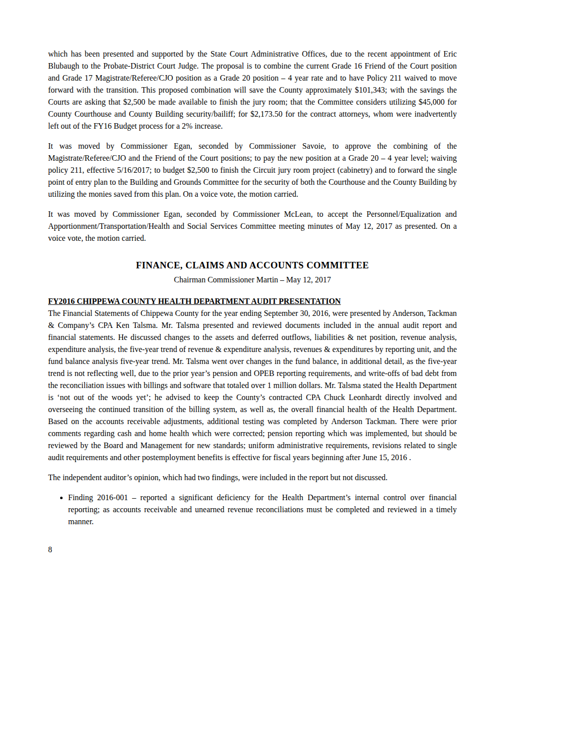which has been presented and supported by the State Court Administrative Offices, due to the recent appointment of Eric Blubaugh to the Probate-District Court Judge. The proposal is to combine the current Grade 16 Friend of the Court position and Grade 17 Magistrate/Referee/CJO position as a Grade 20 position – 4 year rate and to have Policy 211 waived to move forward with the transition. This proposed combination will save the County approximately $101,343; with the savings the Courts are asking that $2,500 be made available to finish the jury room; that the Committee considers utilizing $45,000 for County Courthouse and County Building security/bailiff; for $2,173.50 for the contract attorneys, whom were inadvertently left out of the FY16 Budget process for a 2% increase.
It was moved by Commissioner Egan, seconded by Commissioner Savoie, to approve the combining of the Magistrate/Referee/CJO and the Friend of the Court positions; to pay the new position at a Grade 20 – 4 year level; waiving policy 211, effective 5/16/2017; to budget $2,500 to finish the Circuit jury room project (cabinetry) and to forward the single point of entry plan to the Building and Grounds Committee for the security of both the Courthouse and the County Building by utilizing the monies saved from this plan. On a voice vote, the motion carried.
It was moved by Commissioner Egan, seconded by Commissioner McLean, to accept the Personnel/Equalization and Apportionment/Transportation/Health and Social Services Committee meeting minutes of May 12, 2017 as presented. On a voice vote, the motion carried.
FINANCE, CLAIMS AND ACCOUNTS COMMITTEE
Chairman Commissioner Martin – May 12, 2017
FY2016 CHIPPEWA COUNTY HEALTH DEPARTMENT AUDIT PRESENTATION
The Financial Statements of Chippewa County for the year ending September 30, 2016, were presented by Anderson, Tackman & Company’s CPA Ken Talsma. Mr. Talsma presented and reviewed documents included in the annual audit report and financial statements. He discussed changes to the assets and deferred outflows, liabilities & net position, revenue analysis, expenditure analysis, the five-year trend of revenue & expenditure analysis, revenues & expenditures by reporting unit, and the fund balance analysis five-year trend. Mr. Talsma went over changes in the fund balance, in additional detail, as the five-year trend is not reflecting well, due to the prior year’s pension and OPEB reporting requirements, and write-offs of bad debt from the reconciliation issues with billings and software that totaled over 1 million dollars. Mr. Talsma stated the Health Department is ‘not out of the woods yet’; he advised to keep the County’s contracted CPA Chuck Leonhardt directly involved and overseeing the continued transition of the billing system, as well as, the overall financial health of the Health Department. Based on the accounts receivable adjustments, additional testing was completed by Anderson Tackman. There were prior comments regarding cash and home health which were corrected; pension reporting which was implemented, but should be reviewed by the Board and Management for new standards; uniform administrative requirements, revisions related to single audit requirements and other postemployment benefits is effective for fiscal years beginning after June 15, 2016 .
The independent auditor’s opinion, which had two findings, were included in the report but not discussed.
Finding 2016-001 – reported a significant deficiency for the Health Department’s internal control over financial reporting; as accounts receivable and unearned revenue reconciliations must be completed and reviewed in a timely manner.
8